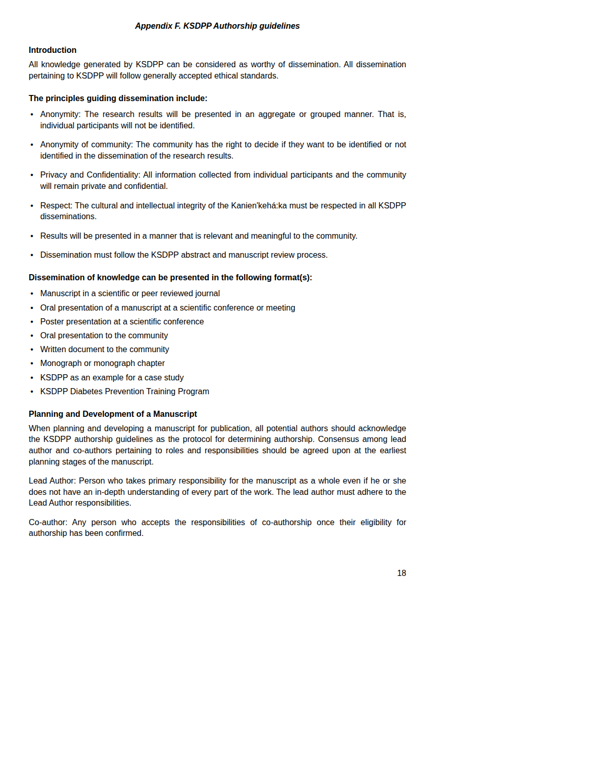Appendix F. KSDPP Authorship guidelines
Introduction
All knowledge generated by KSDPP can be considered as worthy of dissemination. All dissemination pertaining to KSDPP will follow generally accepted ethical standards.
The principles guiding dissemination include:
Anonymity: The research results will be presented in an aggregate or grouped manner. That is, individual participants will not be identified.
Anonymity of community: The community has the right to decide if they want to be identified or not identified in the dissemination of the research results.
Privacy and Confidentiality: All information collected from individual participants and the community will remain private and confidential.
Respect: The cultural and intellectual integrity of the Kanien'kehá:ka must be respected in all KSDPP disseminations.
Results will be presented in a manner that is relevant and meaningful to the community.
Dissemination must follow the KSDPP abstract and manuscript review process.
Dissemination of knowledge can be presented in the following format(s):
Manuscript in a scientific or peer reviewed journal
Oral presentation of a manuscript at a scientific conference or meeting
Poster presentation at a scientific conference
Oral presentation to the community
Written document to the community
Monograph or monograph chapter
KSDPP as an example for a case study
KSDPP Diabetes Prevention Training Program
Planning and Development of a Manuscript
When planning and developing a manuscript for publication, all potential authors should acknowledge the KSDPP authorship guidelines as the protocol for determining authorship. Consensus among lead author and co-authors pertaining to roles and responsibilities should be agreed upon at the earliest planning stages of the manuscript.
Lead Author: Person who takes primary responsibility for the manuscript as a whole even if he or she does not have an in-depth understanding of every part of the work. The lead author must adhere to the Lead Author responsibilities.
Co-author: Any person who accepts the responsibilities of co-authorship once their eligibility for authorship has been confirmed.
18